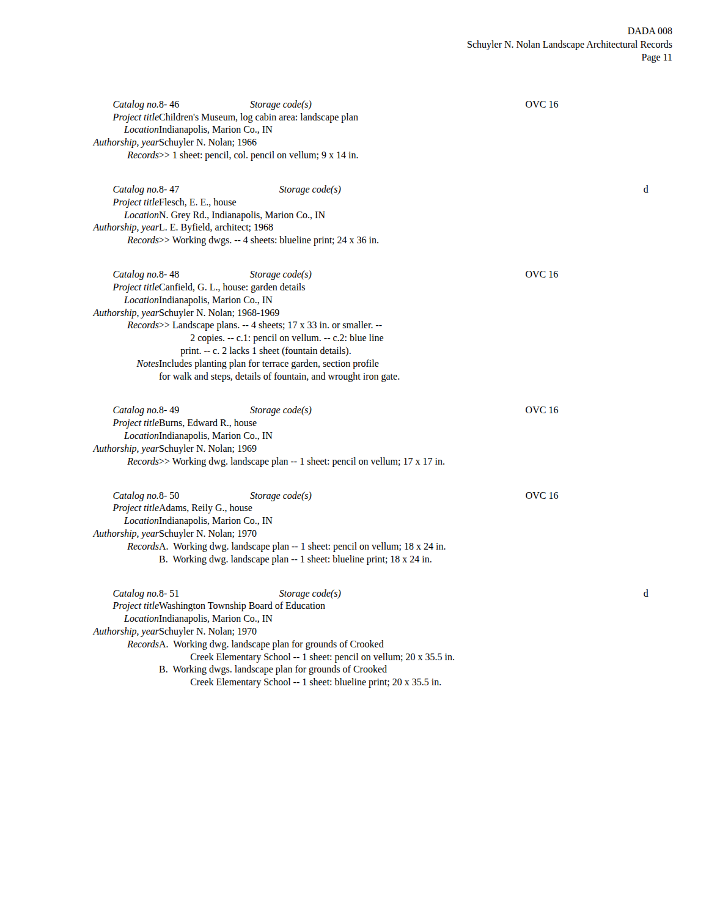DADA 008
Schuyler N. Nolan Landscape Architectural Records
Page 11
| Catalog no. | 8- 46 | Storage code(s) | OVC 16 |
| Project title | Children's Museum, log cabin area: landscape plan |
| Location | Indianapolis, Marion Co., IN |
| Authorship, year | Schuyler N. Nolan; 1966 |
| Records | >> 1 sheet: pencil, col. pencil on vellum; 9 x 14 in. |
| Catalog no. | 8- 47 | Storage code(s) | d |
| Project title | Flesch, E. E., house |
| Location | N. Grey Rd., Indianapolis, Marion Co., IN |
| Authorship, year | L. E. Byfield, architect; 1968 |
| Records | >> Working dwgs. -- 4 sheets: blueline print; 24 x 36 in. |
| Catalog no. | 8- 48 | Storage code(s) | OVC 16 |
| Project title | Canfield, G. L., house: garden details |
| Location | Indianapolis, Marion Co., IN |
| Authorship, year | Schuyler N. Nolan; 1968-1969 |
| Records | >> Landscape plans. -- 4 sheets; 17 x 33 in. or smaller. -- 2 copies. -- c.1: pencil on vellum. -- c.2: blue line print. -- c. 2 lacks 1 sheet (fountain details). |
| Notes | Includes planting plan for terrace garden, section profile for walk and steps, details of fountain, and wrought iron gate. |
| Catalog no. | 8- 49 | Storage code(s) | OVC 16 |
| Project title | Burns, Edward R., house |
| Location | Indianapolis, Marion Co., IN |
| Authorship, year | Schuyler N. Nolan; 1969 |
| Records | >> Working dwg. landscape plan -- 1 sheet: pencil on vellum; 17 x 17 in. |
| Catalog no. | 8- 50 | Storage code(s) | OVC 16 |
| Project title | Adams, Reily G., house |
| Location | Indianapolis, Marion Co., IN |
| Authorship, year | Schuyler N. Nolan; 1970 |
| Records | A. Working dwg. landscape plan -- 1 sheet: pencil on vellum; 18 x 24 in. B. Working dwg. landscape plan -- 1 sheet: blueline print; 18 x 24 in. |
| Catalog no. | 8- 51 | Storage code(s) | d |
| Project title | Washington Township Board of Education |
| Location | Indianapolis, Marion Co., IN |
| Authorship, year | Schuyler N. Nolan; 1970 |
| Records | A. Working dwg. landscape plan for grounds of Crooked Creek Elementary School -- 1 sheet: pencil on vellum; 20 x 35.5 in. B. Working dwgs. landscape plan for grounds of Crooked Creek Elementary School -- 1 sheet: blueline print; 20 x 35.5 in. |